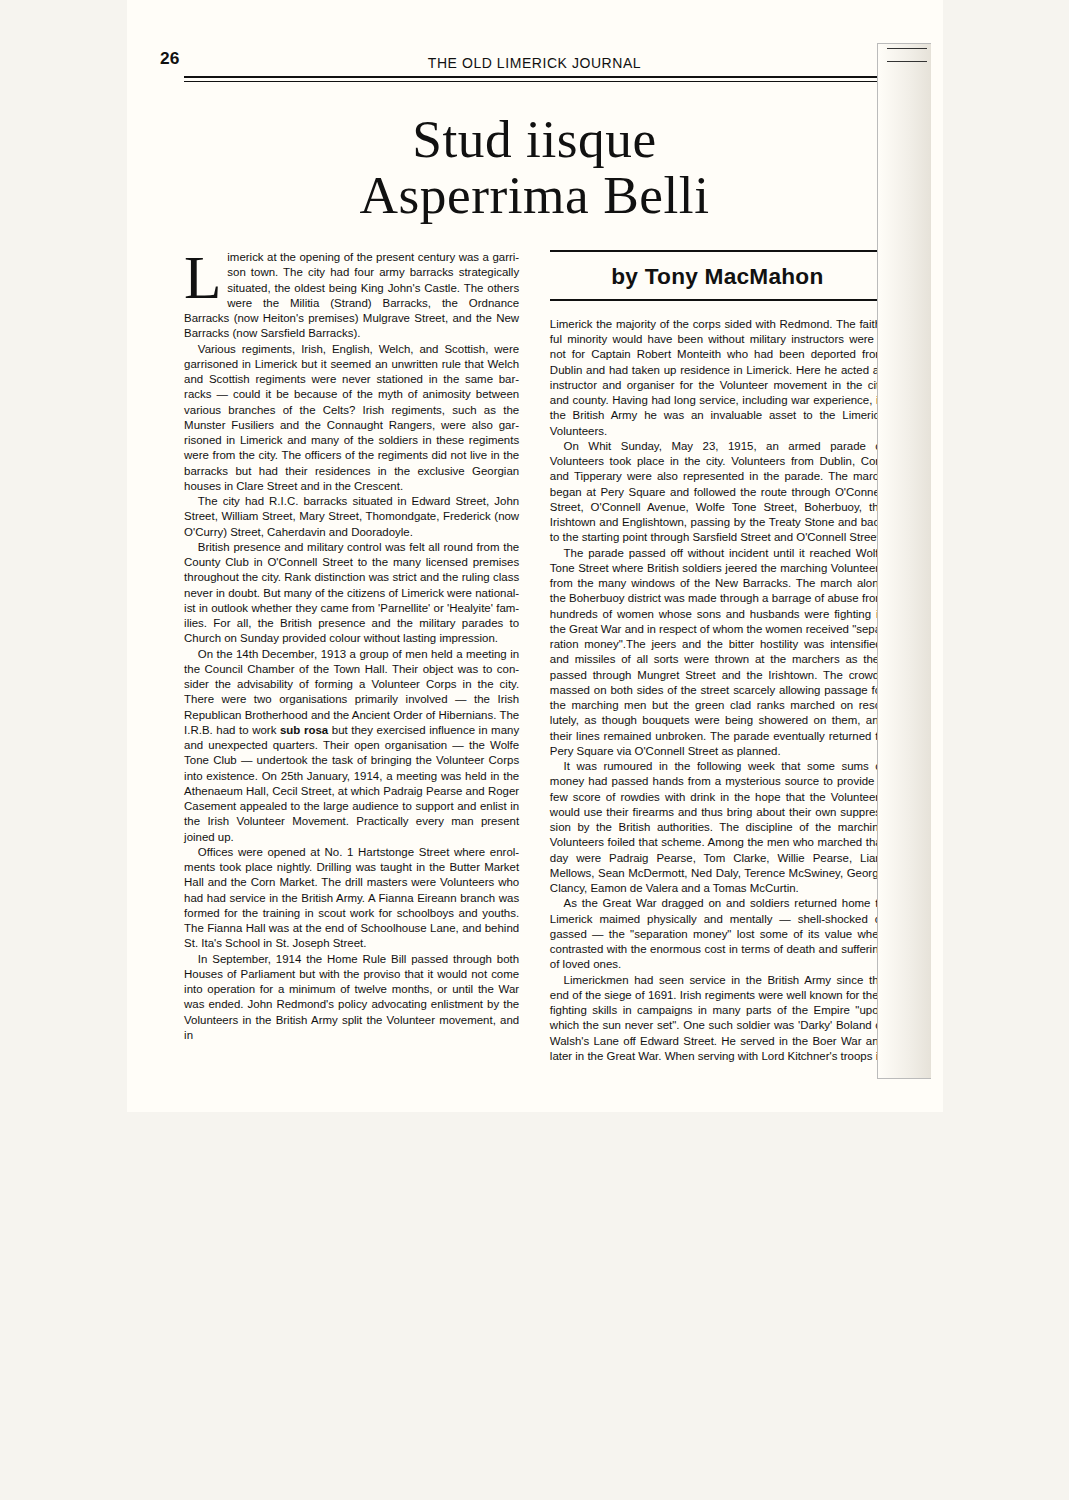26
THE OLD LIMERICK JOURNAL
Stud iisqueAsperrima Belli
Limerick at the opening of the present century was a garrison town. The city had four army barracks strategically situated, the oldest being King John's Castle. The others were the Militia (Strand) Barracks, the Ordnance Barracks (now Heiton's premises) Mulgrave Street, and the New Barracks (now Sarsfield Barracks).
Various regiments, Irish, English, Welch, and Scottish, were garrisoned in Limerick but it seemed an unwritten rule that Welch and Scottish regiments were never stationed in the same barracks — could it be because of the myth of animosity between various branches of the Celts? Irish regiments, such as the Munster Fusiliers and the Connaught Rangers, were also garrisoned in Limerick and many of the soldiers in these regiments were from the city. The officers of the regiments did not live in the barracks but had their residences in the exclusive Georgian houses in Clare Street and in the Crescent.
The city had R.I.C. barracks situated in Edward Street, John Street, William Street, Mary Street, Thomondgate, Frederick (now O'Curry) Street, Caherdavin and Dooradoyle.
British presence and military control was felt all round from the County Club in O'Connell Street to the many licensed premises throughout the city. Rank distinction was strict and the ruling class never in doubt. But many of the citizens of Limerick were nationalist in outlook whether they came from 'Parnellite' or 'Healyite' families. For all, the British presence and the military parades to Church on Sunday provided colour without lasting impression.
On the 14th December, 1913 a group of men held a meeting in the Council Chamber of the Town Hall. Their object was to consider the advisability of forming a Volunteer Corps in the city. There were two organisations primarily involved — the Irish Republican Brotherhood and the Ancient Order of Hibernians. The I.R.B. had to work sub rosa but they exercised influence in many and unexpected quarters. Their open organisation — the Wolfe Tone Club — undertook the task of bringing the Volunteer Corps into existence. On 25th January, 1914, a meeting was held in the Athenaeum Hall, Cecil Street, at which Padraig Pearse and Roger Casement appealed to the large audience to support and enlist in the Irish Volunteer Movement. Practically every man present joined up.
Offices were opened at No. 1 Hartstonge Street where enrolments took place nightly. Drilling was taught in the Butter Market Hall and the Corn Market. The drill masters were Volunteers who had had service in the British Army. A Fianna Eireann branch was formed for the training in scout work for schoolboys and youths. The Fianna Hall was at the end of Schoolhouse Lane, and behind St. Ita's School in St. Joseph Street.
In September, 1914 the Home Rule Bill passed through both Houses of Parliament but with the proviso that it would not come into operation for a minimum of twelve months, or until the War was ended. John Redmond's policy advocating enlistment by the Volunteers in the British Army split the Volunteer movement, and in
by Tony MacMahon
Limerick the majority of the corps sided with Redmond. The faithful minority would have been without military instructors were it not for Captain Robert Monteith who had been deported from Dublin and had taken up residence in Limerick. Here he acted as instructor and organiser for the Volunteer movement in the city and county. Having had long service, including war experience, in the British Army he was an invaluable asset to the Limerick Volunteers.
On Whit Sunday, May 23, 1915, an armed parade of Volunteers took place in the city. Volunteers from Dublin, Cork and Tipperary were also represented in the parade. The march began at Pery Square and followed the route through O'Connell Street, O'Connell Avenue, Wolfe Tone Street, Boherbuoy, the Irishtown and Englishtown, passing by the Treaty Stone and back to the starting point through Sarsfield Street and O'Connell Street.
The parade passed off without incident until it reached Wolfe Tone Street where British soldiers jeered the marching Volunteers from the many windows of the New Barracks. The march along the Boherbuoy district was made through a barrage of abuse from hundreds of women whose sons and husbands were fighting in the Great War and in respect of whom the women received "separation money".The jeers and the bitter hostility was intensified, and missiles of all sorts were thrown at the marchers as they passed through Mungret Street and the Irishtown. The crowds massed on both sides of the street scarcely allowing passage for the marching men but the green clad ranks marched on resolutely, as though bouquets were being showered on them, and their lines remained unbroken. The parade eventually returned to Pery Square via O'Connell Street as planned.
It was rumoured in the following week that some sums of money had passed hands from a mysterious source to provide a few score of rowdies with drink in the hope that the Volunteers would use their firearms and thus bring about their own suppression by the British authorities. The discipline of the marching Volunteers foiled that scheme. Among the men who marched that day were Padraig Pearse, Tom Clarke, Willie Pearse, Liam Mellows, Sean McDermott, Ned Daly, Terence McSwiney, George Clancy, Eamon de Valera and a Tomas McCurtin.
As the Great War dragged on and soldiers returned home to Limerick maimed physically and mentally — shell-shocked or gassed — the "separation money" lost some of its value when contrasted with the enormous cost in terms of death and suffering of loved ones.
Limerickmen had seen service in the British Army since the end of the siege of 1691. Irish regiments were well known for their fighting skills in campaigns in many parts of the Empire "upon which the sun never set". One such soldier was 'Darky' Boland of Walsh's Lane off Edward Street. He served in the Boer War and later in the Great War. When serving with Lord Kitchner's troops in